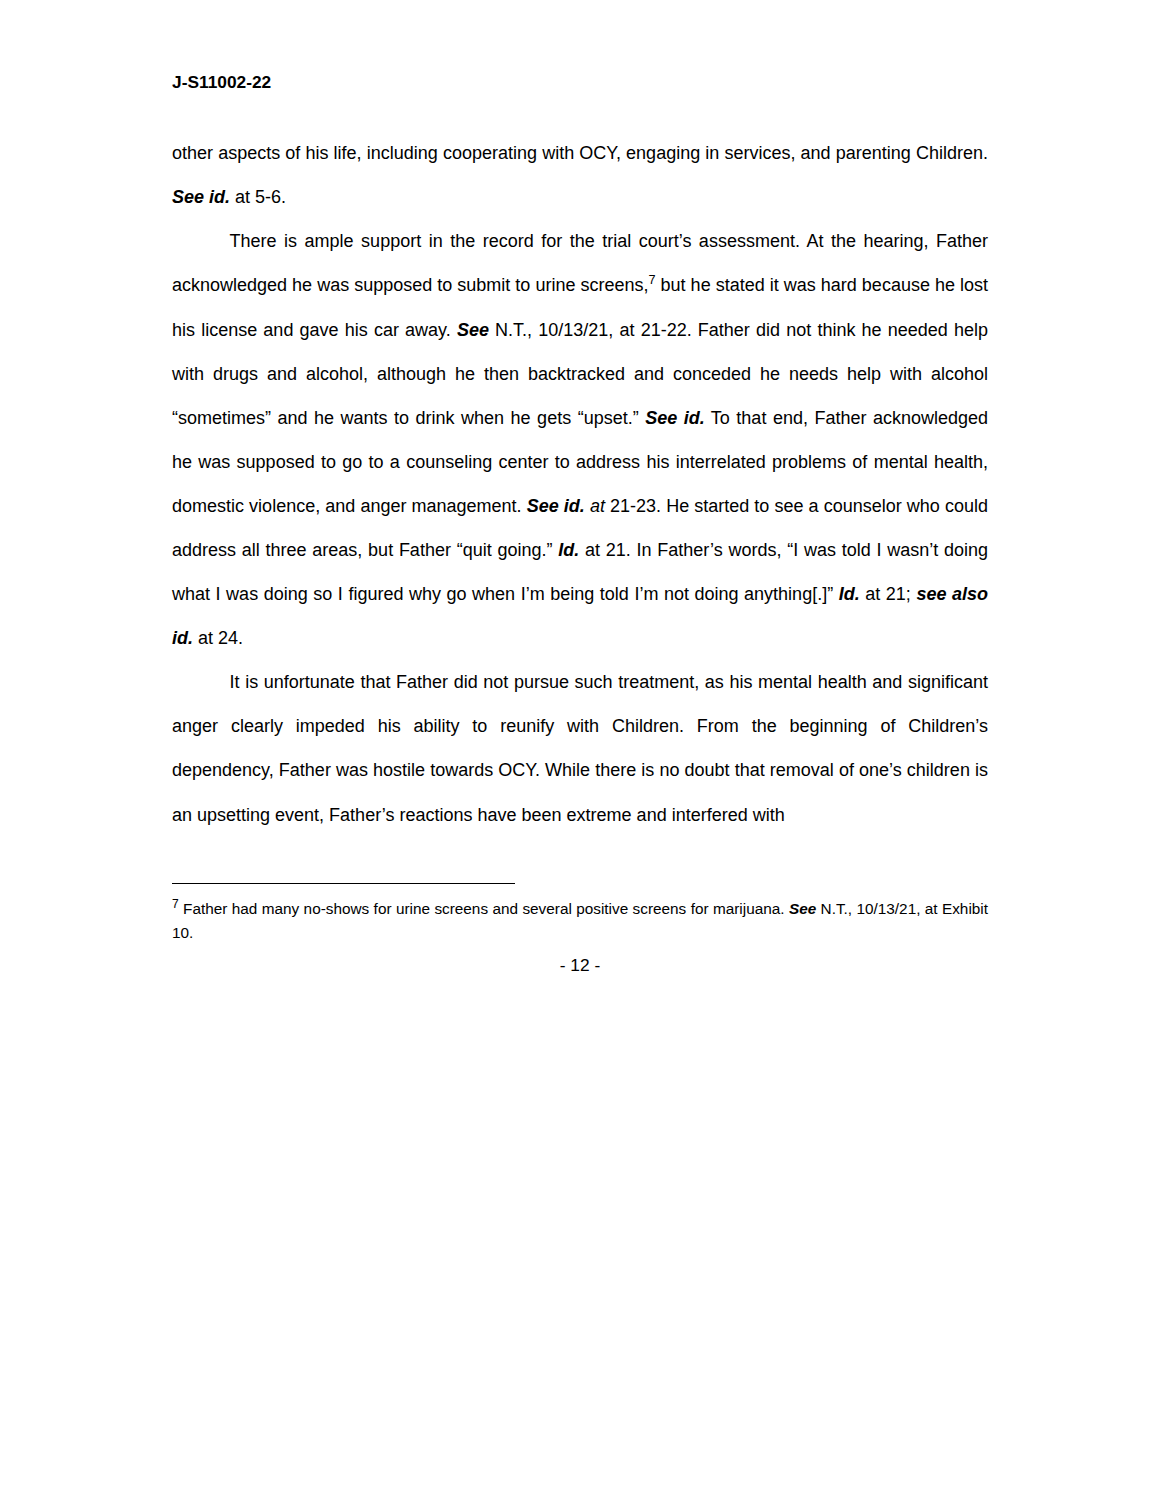J-S11002-22
other aspects of his life, including cooperating with OCY, engaging in services, and parenting Children. See id. at 5-6.
There is ample support in the record for the trial court’s assessment. At the hearing, Father acknowledged he was supposed to submit to urine screens,7 but he stated it was hard because he lost his license and gave his car away. See N.T., 10/13/21, at 21-22. Father did not think he needed help with drugs and alcohol, although he then backtracked and conceded he needs help with alcohol “sometimes” and he wants to drink when he gets “upset.” See id. To that end, Father acknowledged he was supposed to go to a counseling center to address his interrelated problems of mental health, domestic violence, and anger management. See id. at 21-23. He started to see a counselor who could address all three areas, but Father “quit going.” Id. at 21. In Father’s words, “I was told I wasn’t doing what I was doing so I figured why go when I’m being told I’m not doing anything[.]” Id. at 21; see also id. at 24.
It is unfortunate that Father did not pursue such treatment, as his mental health and significant anger clearly impeded his ability to reunify with Children. From the beginning of Children’s dependency, Father was hostile towards OCY. While there is no doubt that removal of one’s children is an upsetting event, Father’s reactions have been extreme and interfered with
7 Father had many no-shows for urine screens and several positive screens for marijuana. See N.T., 10/13/21, at Exhibit 10.
- 12 -